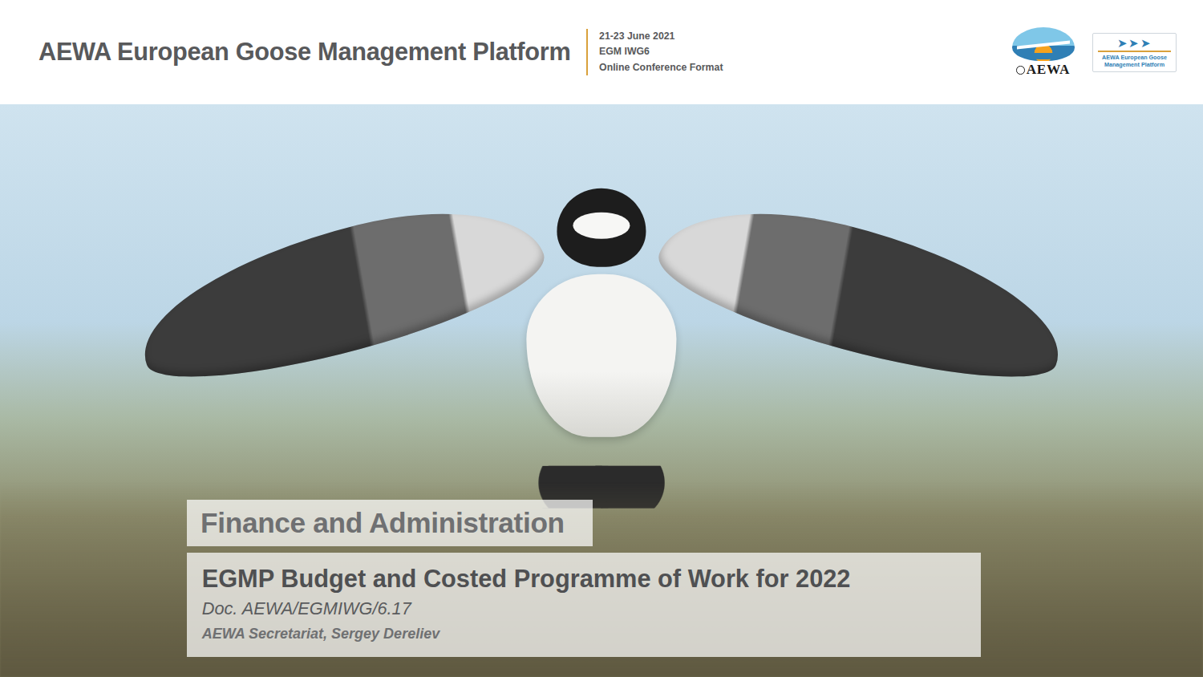AEWA European Goose Management Platform
21-23 June 2021
EGM IWG6
Online Conference Format
AEWA
➤➤➤
AEWA European Goose
Management Platform
Finance and Administration
EGMP Budget and Costed Programme of Work for 2022
Doc. AEWA/EGMIWG/6.17
AEWA Secretariat, Sergey Dereliev